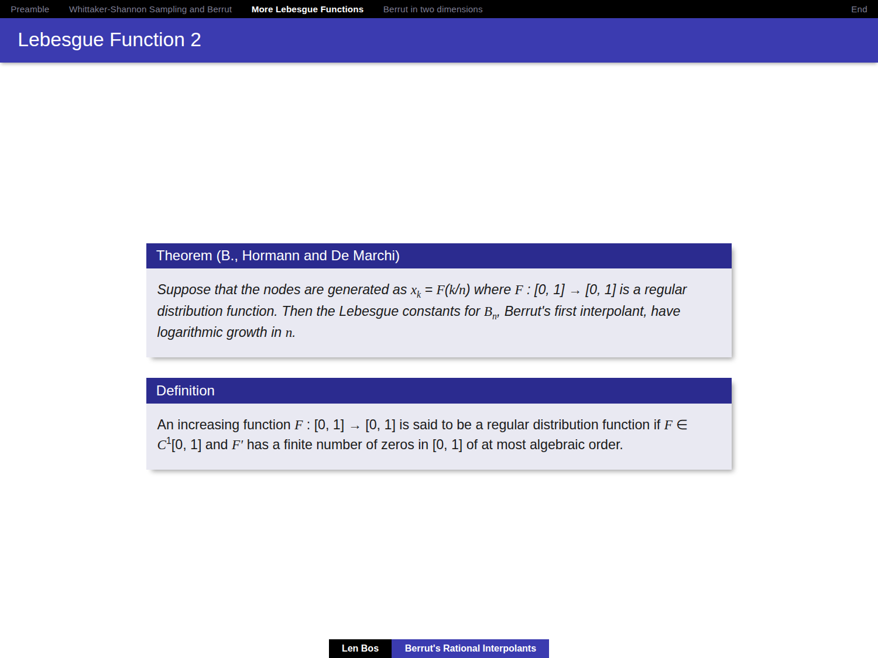Preamble Whittaker-Shannon Sampling and Berrut More Lebesgue Functions Berrut in two dimensions
End
Lebesgue Function 2
Theorem (B., Hormann and De Marchi)
Suppose that the nodes are generated as xk = F(k/n) where F : [0, 1] → [0, 1] is a regular distribution function. Then the Lebesgue constants for Bn, Berrut's first interpolant, have logarithmic growth in n.
Definition
An increasing function F : [0, 1] → [0, 1] is said to be a regular distribution function if F ∈ C1[0, 1] and F′ has a finite number of zeros in [0, 1] of at most algebraic order.
Len Bos
Berrut's Rational Interpolants